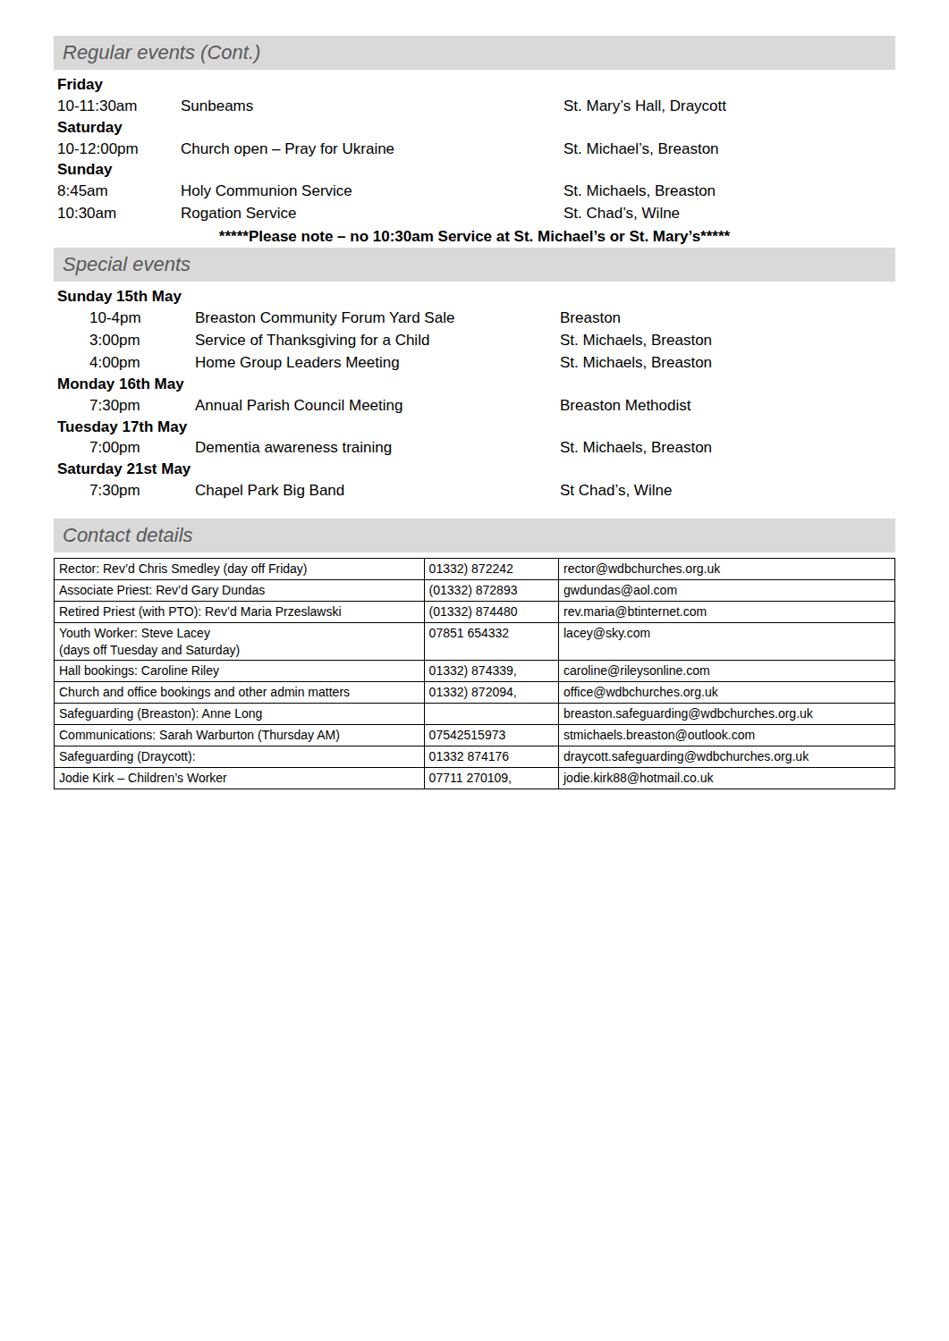Regular events (Cont.)
Friday
| 10-11:30am | Sunbeams | St. Mary’s Hall, Draycott |
Saturday
| 10-12:00pm | Church open – Pray for Ukraine | St. Michael’s, Breaston |
Sunday
| 8:45am | Holy Communion Service | St. Michaels, Breaston |
| 10:30am | Rogation Service | St. Chad’s, Wilne |
*****Please note – no 10:30am Service at St. Michael’s or St. Mary’s*****
Special events
Sunday 15th May
| 10-4pm | Breaston Community Forum Yard Sale | Breaston |
| 3:00pm | Service of Thanksgiving for a Child | St. Michaels, Breaston |
| 4:00pm | Home Group Leaders Meeting | St. Michaels, Breaston |
Monday 16th May
| 7:30pm | Annual Parish Council Meeting | Breaston Methodist |
Tuesday 17th May
| 7:00pm | Dementia awareness training | St. Michaels, Breaston |
Saturday 21st May
| 7:30pm | Chapel Park Big Band | St Chad’s, Wilne |
Contact details
| Rector: Rev’d Chris Smedley (day off Friday) | 01332) 872242 | rector@wdbchurches.org.uk |
| Associate Priest: Rev’d Gary Dundas | (01332) 872893 | gwdundas@aol.com |
| Retired Priest (with PTO): Rev’d Maria Przeslawski | (01332) 874480 | rev.maria@btinternet.com |
| Youth Worker: Steve Lacey (days off Tuesday and Saturday) | 07851 654332 | lacey@sky.com |
| Hall bookings: Caroline Riley | 01332) 874339, | caroline@rileysonline.com |
| Church and office bookings and other admin matters | 01332) 872094, | office@wdbchurches.org.uk |
| Safeguarding (Breaston): Anne Long | | breaston.safeguarding@wdbchurches.org.uk |
| Communications: Sarah Warburton (Thursday AM) | 07542515973 | stmichaels.breaston@outlook.com |
| Safeguarding (Draycott): | 01332 874176 | draycott.safeguarding@wdbchurches.org.uk |
| Jodie Kirk – Children’s Worker | 07711 270109, | jodie.kirk88@hotmail.co.uk |